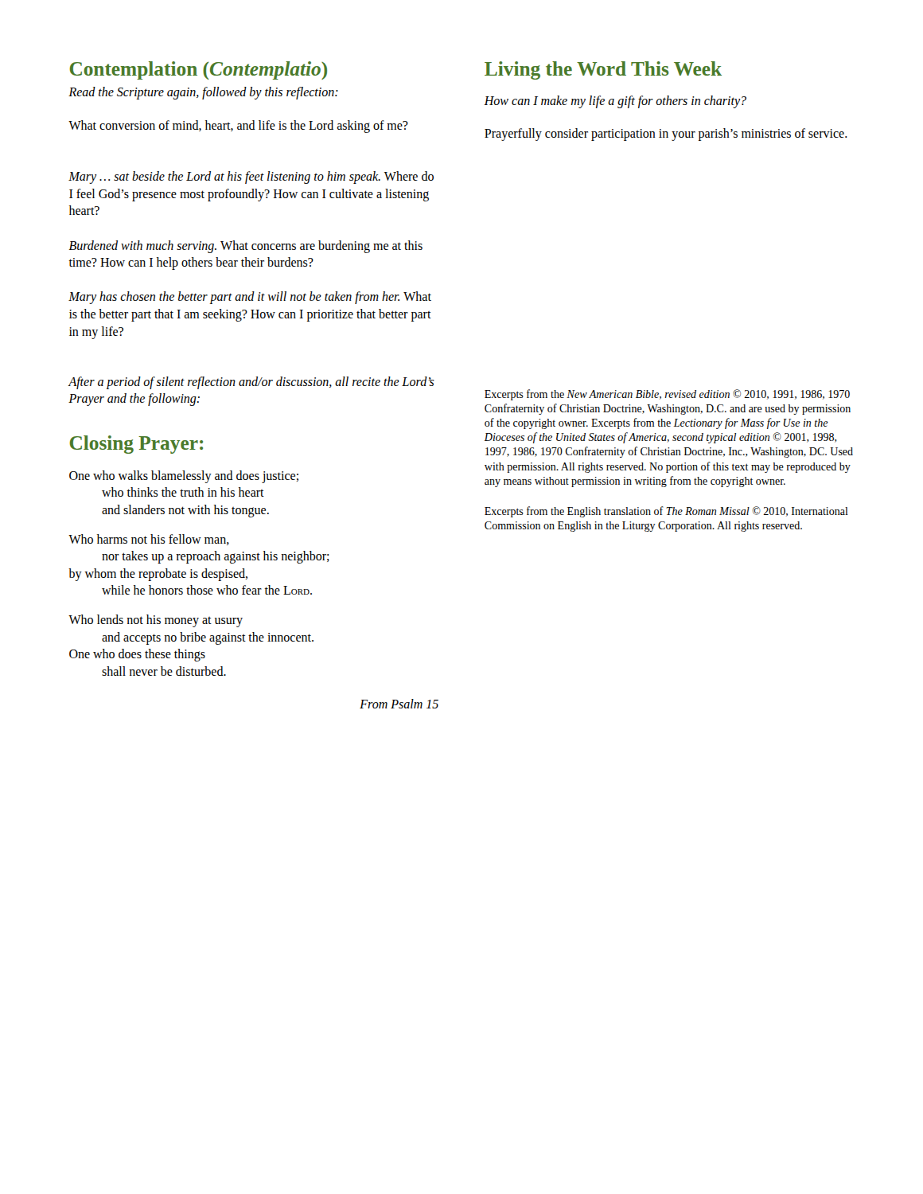Contemplation (Contemplatio)
Read the Scripture again, followed by this reflection:
What conversion of mind, heart, and life is the Lord asking of me?
Mary … sat beside the Lord at his feet listening to him speak. Where do I feel God’s presence most profoundly? How can I cultivate a listening heart?
Burdened with much serving. What concerns are burdening me at this time? How can I help others bear their burdens?
Mary has chosen the better part and it will not be taken from her. What is the better part that I am seeking? How can I prioritize that better part in my life?
After a period of silent reflection and/or discussion, all recite the Lord’s Prayer and the following:
Closing Prayer:
One who walks blamelessly and does justice;
who thinks the truth in his heart and slanders not with his tongue.
Who harms not his fellow man,
nor takes up a reproach against his neighbor; by whom the reprobate is despised,
while he honors those who fear the Lord.
Who lends not his money at usury
and accepts no bribe against the innocent. One who does these things
shall never be disturbed.
From Psalm 15
Living the Word This Week
How can I make my life a gift for others in charity?
Prayerfully consider participation in your parish’s ministries of service.
Excerpts from the New American Bible, revised edition © 2010, 1991, 1986, 1970 Confraternity of Christian Doctrine, Washington, D.C. and are used by permission of the copyright owner. Excerpts from the Lectionary for Mass for Use in the Dioceses of the United States of America, second typical edition © 2001, 1998, 1997, 1986, 1970 Confraternity of Christian Doctrine, Inc., Washington, DC. Used with permission. All rights reserved. No portion of this text may be reproduced by any means without permission in writing from the copyright owner.
Excerpts from the English translation of The Roman Missal © 2010, International Commission on English in the Liturgy Corporation. All rights reserved.